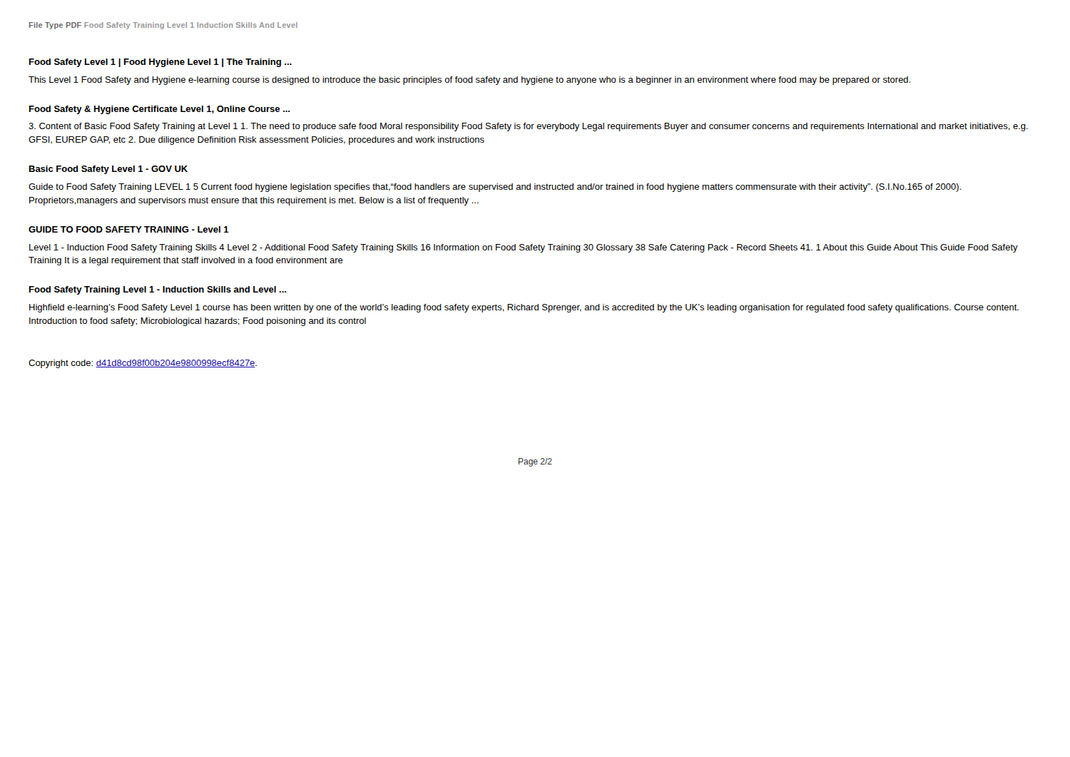File Type PDF Food Safety Training Level 1 Induction Skills And Level
Food Safety Level 1 | Food Hygiene Level 1 | The Training ...
This Level 1 Food Safety and Hygiene e-learning course is designed to introduce the basic principles of food safety and hygiene to anyone who is a beginner in an environment where food may be prepared or stored.
Food Safety & Hygiene Certificate Level 1, Online Course ...
3. Content of Basic Food Safety Training at Level 1 1. The need to produce safe food Moral responsibility Food Safety is for everybody Legal requirements Buyer and consumer concerns and requirements International and market initiatives, e.g. GFSI, EUREP GAP, etc 2. Due diligence Definition Risk assessment Policies, procedures and work instructions
Basic Food Safety Level 1 - GOV UK
Guide to Food Safety Training LEVEL 1 5 Current food hygiene legislation specifies that,“food handlers are supervised and instructed and/or trained in food hygiene matters commensurate with their activity”. (S.I.No.165 of 2000). Proprietors,managers and supervisors must ensure that this requirement is met. Below is a list of frequently ...
GUIDE TO FOOD SAFETY TRAINING - Level 1
Level 1 - Induction Food Safety Training Skills 4 Level 2 - Additional Food Safety Training Skills 16 Information on Food Safety Training 30 Glossary 38 Safe Catering Pack - Record Sheets 41. 1 About this Guide About This Guide Food Safety Training It is a legal requirement that staff involved in a food environment are
Food Safety Training Level 1 - Induction Skills and Level ...
Highfield e-learning’s Food Safety Level 1 course has been written by one of the world’s leading food safety experts, Richard Sprenger, and is accredited by the UK’s leading organisation for regulated food safety qualifications. Course content. Introduction to food safety; Microbiological hazards; Food poisoning and its control
Copyright code: d41d8cd98f00b204e9800998ecf8427e.
Page 2/2